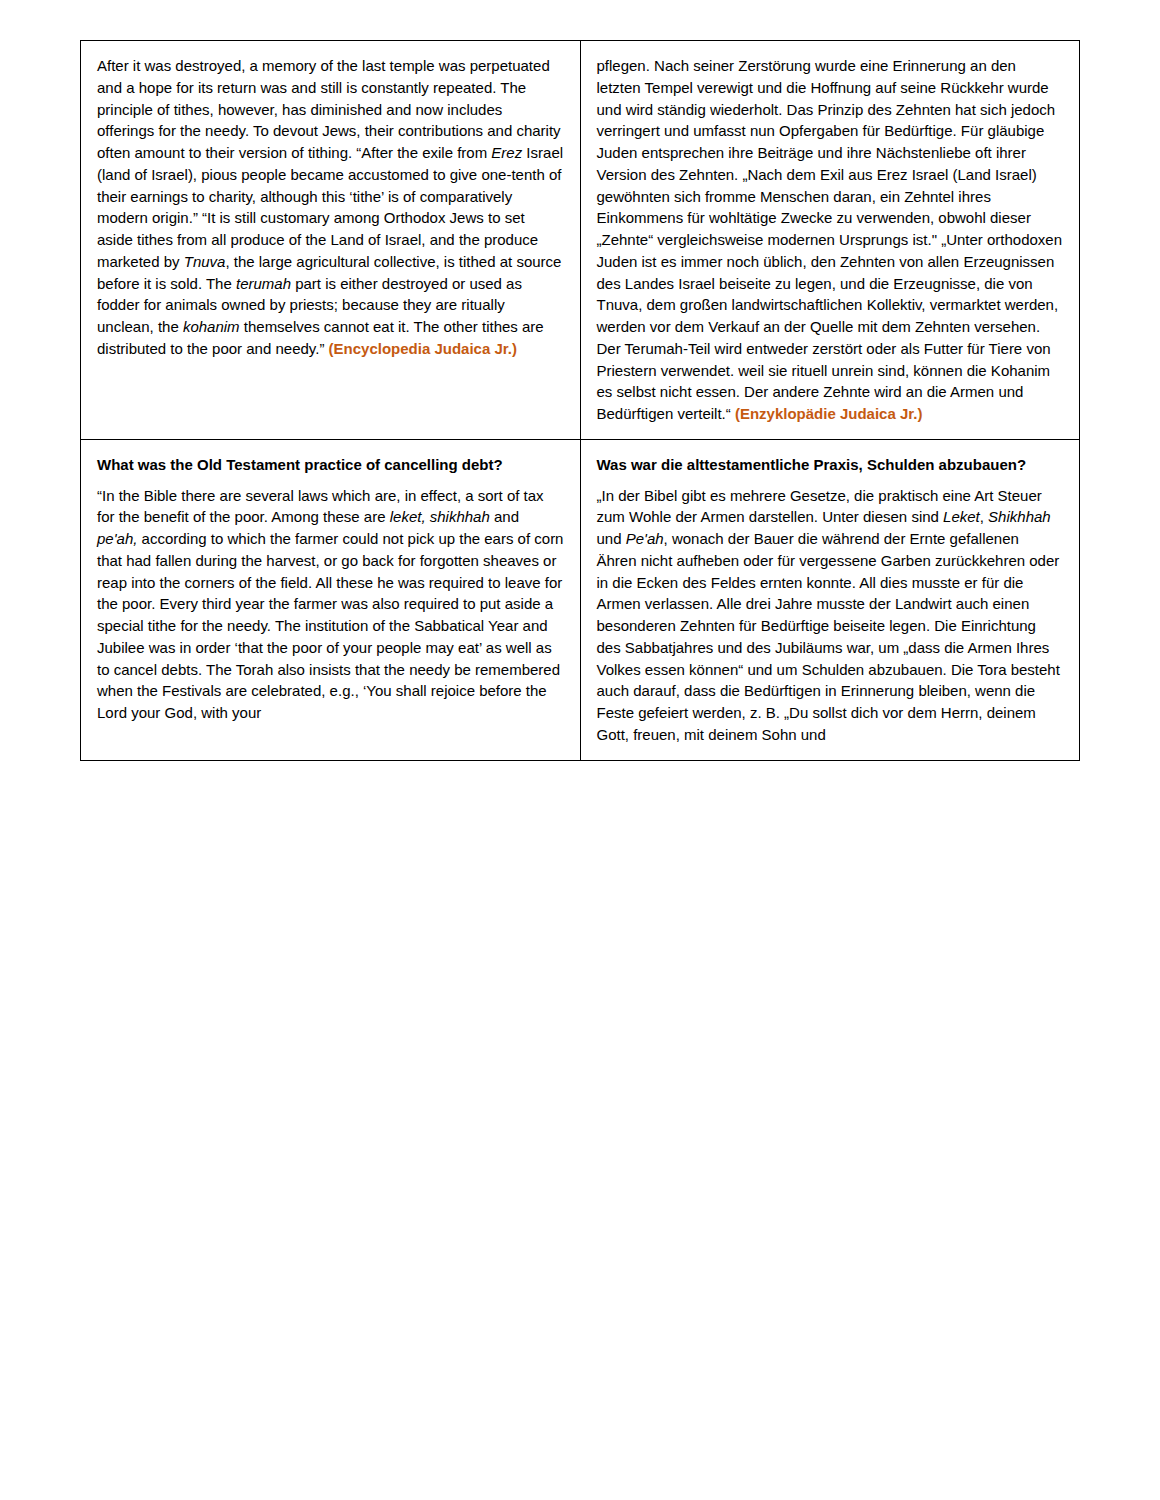| After it was destroyed, a memory of the last temple was perpetuated and a hope for its return was and still is constantly repeated. The principle of tithes, however, has diminished and now includes offerings for the needy. To devout Jews, their contributions and charity often amount to their version of tithing. “After the exile from Erez Israel (land of Israel), pious people became accustomed to give one-tenth of their earnings to charity, although this ‘tithe’ is of comparatively modern origin.” “It is still customary among Orthodox Jews to set aside tithes from all produce of the Land of Israel, and the produce marketed by Tnuva , the large agricultural collective, is tithed at source before it is sold. The terumah part is either destroyed or used as fodder for animals owned by priests; because they are ritually unclean, the kohanim themselves cannot eat it. The other tithes are distributed to the poor and needy.” (Encyclopedia Judaica Jr.) | pflegen. Nach seiner Zerstörung wurde eine Erinnerung an den letzten Tempel verewigt und die Hoffnung auf seine Rückkehr wurde und wird ständig wiederholt. Das Prinzip des Zehnten hat sich jedoch verringert und umfasst nun Opfergaben für Bedürftige. Für gläubige Juden entsprechen ihre Beiträge und ihre Nächstenliebe oft ihrer Version des Zehnten. „Nach dem Exil aus Erez Israel (Land Israel) gewöhnten sich fromme Menschen daran, ein Zehntel ihres Einkommens für wohltätige Zwecke zu verwenden, obwohl dieser „Zehnte“ vergleichsweise modernen Ursprungs ist." „Unter orthodoxen Juden ist es immer noch üblich, den Zehnten von allen Erzeugnissen des Landes Israel beiseite zu legen, und die Erzeugnisse, die von Tnuva, dem großen landwirtschaftlichen Kollektiv, vermarktet werden, werden vor dem Verkauf an der Quelle mit dem Zehnten versehen. Der Terumah-Teil wird entweder zerstört oder als Futter für Tiere von Priestern verwendet. weil sie rituell unrein sind, können die Kohanim es selbst nicht essen. Der andere Zehnte wird an die Armen und Bedürftigen verteilt.“ (Enzyklopädie Judaica Jr.) |
| What was the Old Testament practice of cancelling debt? “In the Bible there are several laws which are, in effect, a sort of tax for the benefit of the poor. Among these are leket, shikhhah and pe'ah, according to which the farmer could not pick up the ears of corn that had fallen during the harvest, or go back for forgotten sheaves or reap into the corners of the field. All these he was required to leave for the poor. Every third year the farmer was also required to put aside a special tithe for the needy. The institution of the Sabbatical Year and Jubilee was in order ‘that the poor of your people may eat’ as well as to cancel debts. The Torah also insists that the needy be remembered when the Festivals are celebrated, e.g., ‘You shall rejoice before the Lord your God, with your | Was war die alttestamentliche Praxis, Schulden abzubauen? „In der Bibel gibt es mehrere Gesetze, die praktisch eine Art Steuer zum Wohle der Armen darstellen. Unter diesen sind Leket , Shikhhah und Pe'ah , wonach der Bauer die während der Ernte gefallenen Ähren nicht aufheben oder für vergessene Garben zurückkehren oder in die Ecken des Feldes ernten konnte. All dies musste er für die Armen verlassen. Alle drei Jahre musste der Landwirt auch einen besonderen Zehnten für Bedürftige beiseite legen. Die Einrichtung des Sabbatjahres und des Jubiläums war, um „dass die Armen Ihres Volkes essen können“ und um Schulden abzubauen. Die Tora besteht auch darauf, dass die Bedürftigen in Erinnerung bleiben, wenn die Feste gefeiert werden, z. B. „Du sollst dich vor dem Herrn, deinem Gott, freuen, mit deinem Sohn und |